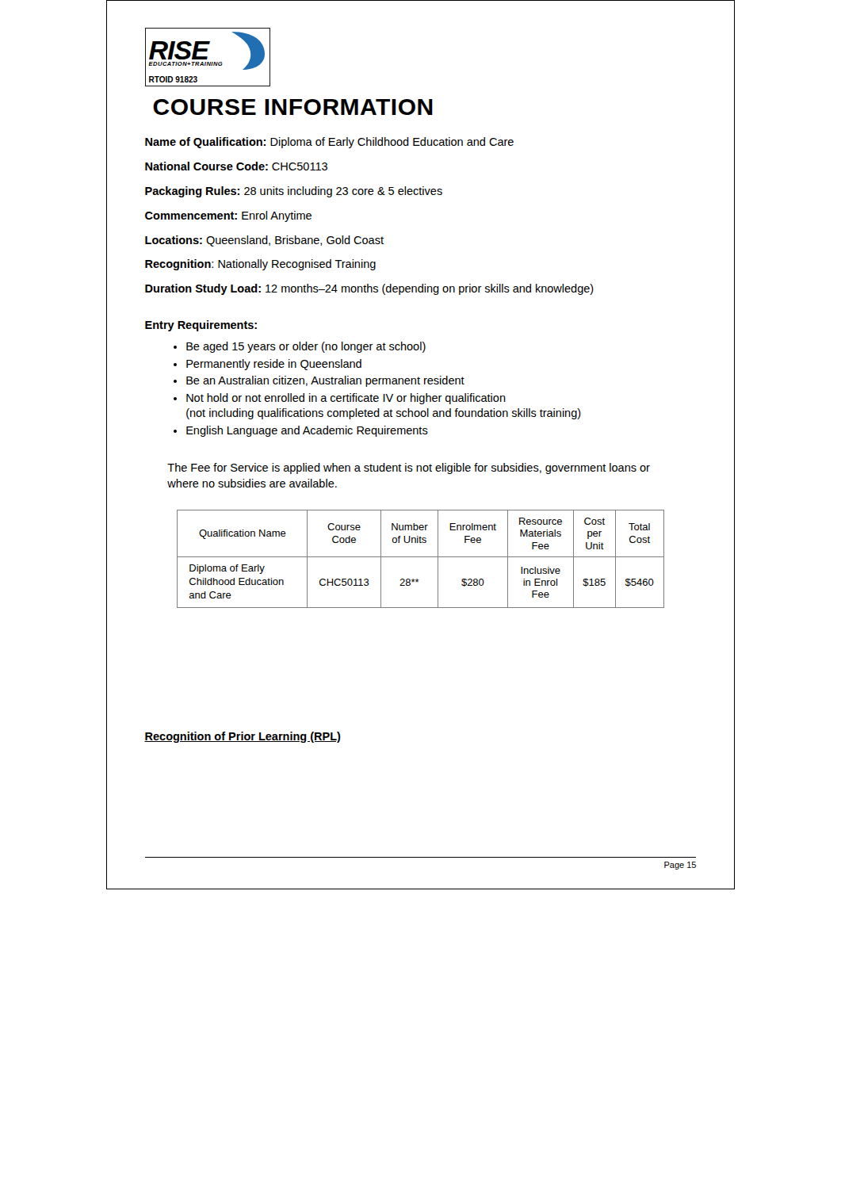RISE EDUCATION+TRAINING RTOID 91823
COURSE INFORMATION
Name of Qualification: Diploma of Early Childhood Education and Care
National Course Code: CHC50113
Packaging Rules: 28 units including 23 core & 5 electives
Commencement: Enrol Anytime
Locations: Queensland, Brisbane, Gold Coast
Recognition: Nationally Recognised Training
Duration Study Load: 12 months–24 months (depending on prior skills and knowledge)
Entry Requirements:
Be aged 15 years or older (no longer at school)
Permanently reside in Queensland
Be an Australian citizen, Australian permanent resident
Not hold or not enrolled in a certificate IV or higher qualification
(not including qualifications completed at school and foundation skills training)
English Language and Academic Requirements
The Fee for Service is applied when a student is not eligible for subsidies, government loans or where no subsidies are available.
| Qualification Name | Course Code | Number of Units | Enrolment Fee | Resource Materials Fee | Cost per Unit | Total Cost |
| --- | --- | --- | --- | --- | --- | --- |
| Diploma of Early Childhood Education and Care | CHC50113 | 28** | $280 | Inclusive in Enrol Fee | $185 | $5460 |
Recognition of Prior Learning (RPL)
Page 15